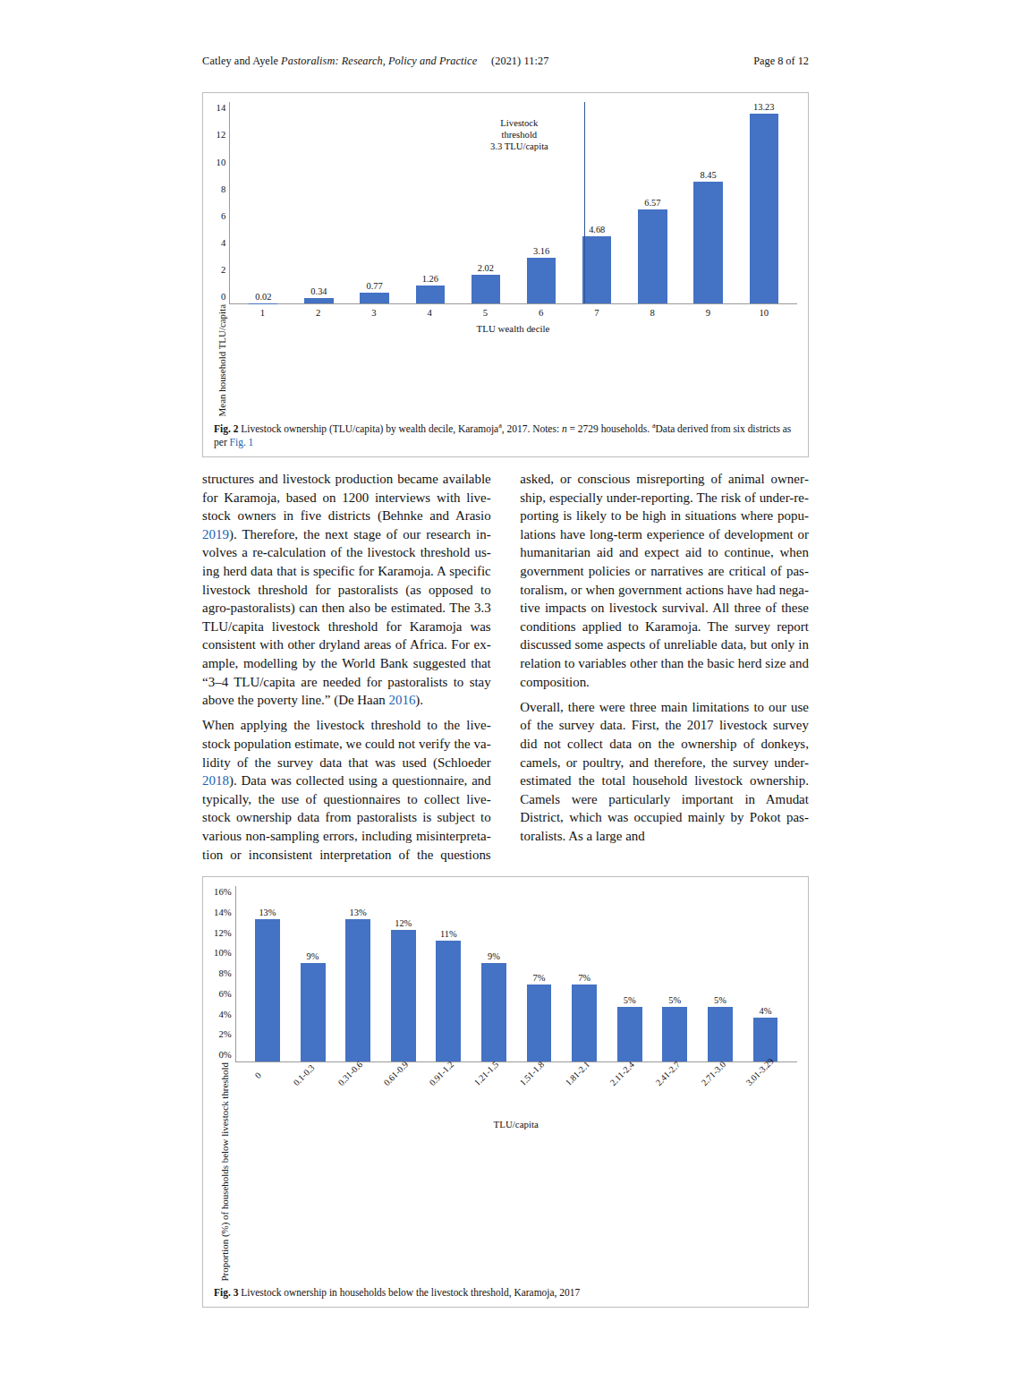Catley and Ayele Pastoralism: Research, Policy and Practice (2021) 11:27
Page 8 of 12
Mean household TLU/capita
0.02
0.34
0.77
1.26
2.02
3.16
4.68
6.57
8.45
13.23
Livestock
threshold
3.3 TLU/capita
14121086420
12345678910
TLU wealth decile
Fig. 2 Livestock ownership (TLU/capita) by wealth decile, Karamojaa, 2017. Notes: n = 2729 households. aData derived from six districts as per Fig. 1
structures and livestock production became available for Karamoja, based on 1200 interviews with livestock owners in five districts (Behnke and Arasio 2019). Therefore, the next stage of our research involves a re-calculation of the livestock threshold using herd data that is specific for Karamoja. A specific livestock threshold for pastoralists (as opposed to agro-pastoralists) can then also be estimated. The 3.3 TLU/capita livestock threshold for Karamoja was consistent with other dryland areas of Africa. For example, modelling by the World Bank suggested that “3–4 TLU/capita are needed for pastoralists to stay above the poverty line.” (De Haan 2016).
When applying the livestock threshold to the livestock population estimate, we could not verify the validity of the survey data that was used (Schloeder 2018). Data was collected using a questionnaire, and typically, the use of questionnaires to collect livestock ownership data from pastoralists is subject to various non-sampling errors, including misinterpretation or inconsistent interpretation of the questions asked, or conscious misreporting of animal ownership, especially under-reporting. The risk of under-reporting is likely to be high in situations where populations have long-term experience of development or humanitarian aid and expect aid to continue, when government policies or narratives are critical of pastoralism, or when government actions have had negative impacts on livestock survival. All three of these conditions applied to Karamoja. The survey report discussed some aspects of unreliable data, but only in relation to variables other than the basic herd size and composition.
Overall, there were three main limitations to our use of the survey data. First, the 2017 livestock survey did not collect data on the ownership of donkeys, camels, or poultry, and therefore, the survey under-estimated the total household livestock ownership. Camels were particularly important in Amudat District, which was occupied mainly by Pokot pastoralists. As a large and
Proportion (%) of households below livestock threshold
13%
9%
13%
12%
11%
9%
7%
7%
5%
5%
5%
4%
16% 14% 12% 10% 8% 6% 4% 2% 0%
0 0.1-0.3 0.31-0.6 0.61-0.9 0.91-1.2 1.21-1.5 1.51-1.8 1.81-2.1 2.11-2.4 2.41-2.7 2.71-3.0 3.01-3.29
TLU/capita
Fig. 3 Livestock ownership in households below the livestock threshold, Karamoja, 2017